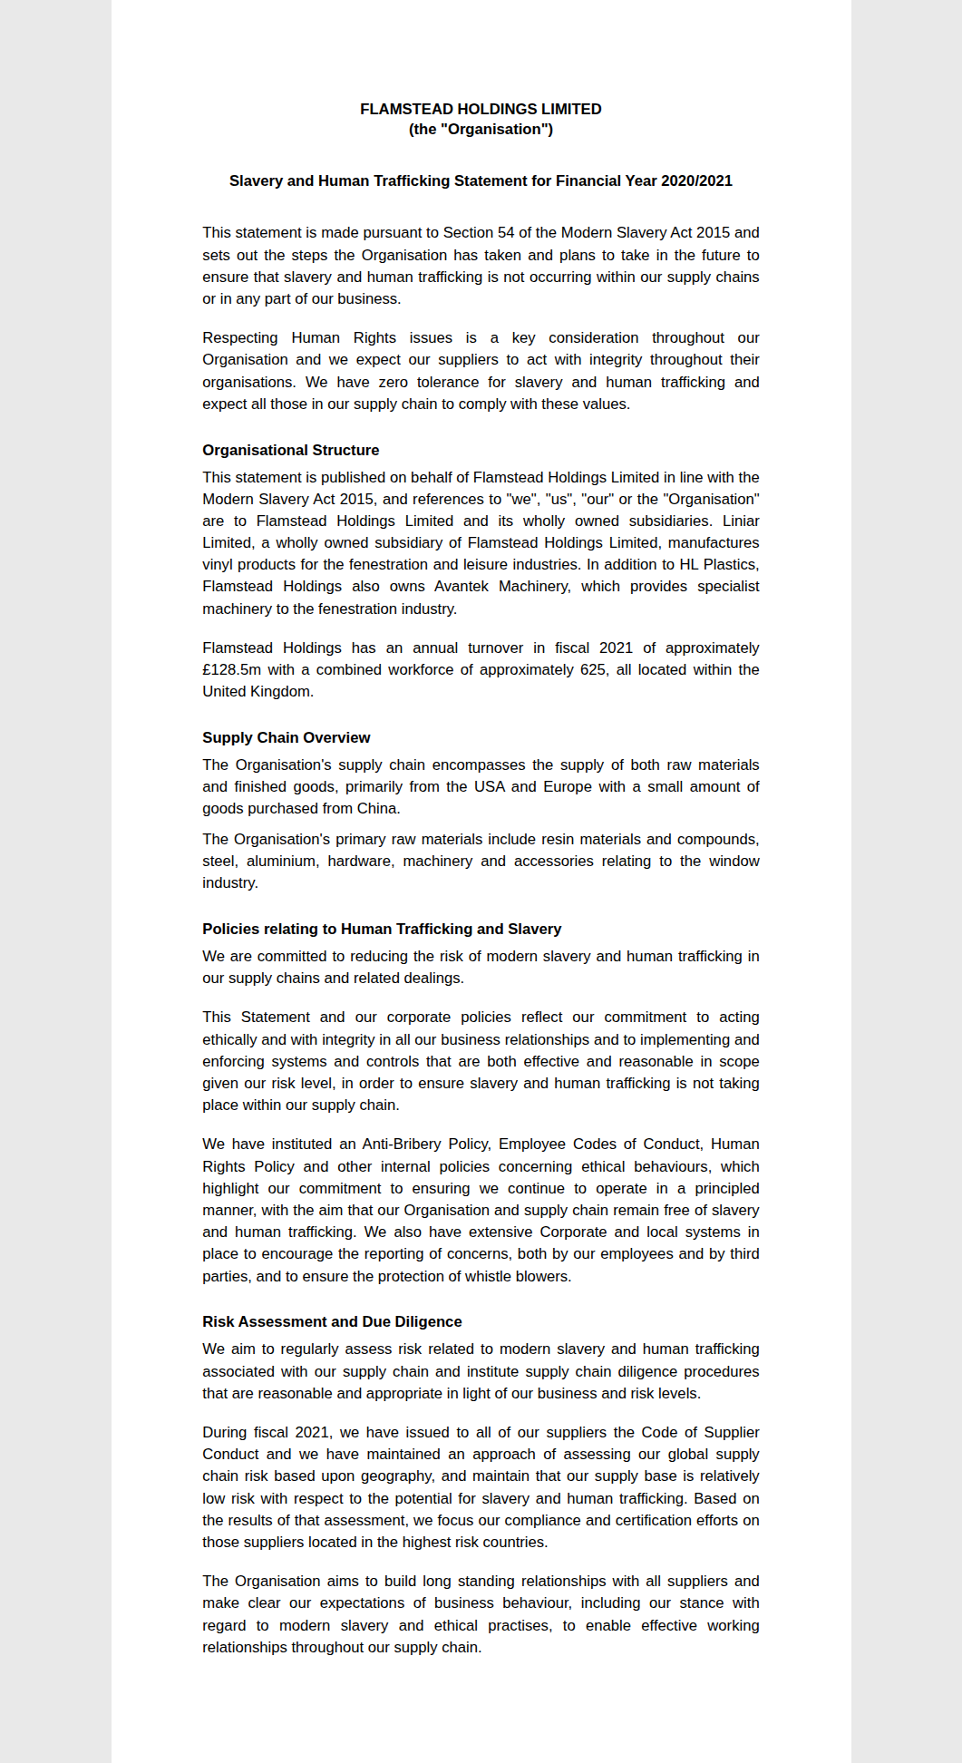FLAMSTEAD HOLDINGS LIMITED
(the "Organisation")
Slavery and Human Trafficking Statement for Financial Year 2020/2021
This statement is made pursuant to Section 54 of the Modern Slavery Act 2015 and sets out the steps the Organisation has taken and plans to take in the future to ensure that slavery and human trafficking is not occurring within our supply chains or in any part of our business.
Respecting Human Rights issues is a key consideration throughout our Organisation and we expect our suppliers to act with integrity throughout their organisations. We have zero tolerance for slavery and human trafficking and expect all those in our supply chain to comply with these values.
Organisational Structure
This statement is published on behalf of Flamstead Holdings Limited in line with the Modern Slavery Act 2015, and references to "we", "us", "our" or the "Organisation" are to Flamstead Holdings Limited and its wholly owned subsidiaries. Liniar Limited, a wholly owned subsidiary of Flamstead Holdings Limited, manufactures vinyl products for the fenestration and leisure industries. In addition to HL Plastics, Flamstead Holdings also owns Avantek Machinery, which provides specialist machinery to the fenestration industry.
Flamstead Holdings has an annual turnover in fiscal 2021 of approximately £128.5m with a combined workforce of approximately 625, all located within the United Kingdom.
Supply Chain Overview
The Organisation's supply chain encompasses the supply of both raw materials and finished goods, primarily from the USA and Europe with a small amount of goods purchased from China.
The Organisation's primary raw materials include resin materials and compounds, steel, aluminium, hardware, machinery and accessories relating to the window industry.
Policies relating to Human Trafficking and Slavery
We are committed to reducing the risk of modern slavery and human trafficking in our supply chains and related dealings.
This Statement and our corporate policies reflect our commitment to acting ethically and with integrity in all our business relationships and to implementing and enforcing systems and controls that are both effective and reasonable in scope given our risk level, in order to ensure slavery and human trafficking is not taking place within our supply chain.
We have instituted an Anti-Bribery Policy, Employee Codes of Conduct, Human Rights Policy and other internal policies concerning ethical behaviours, which highlight our commitment to ensuring we continue to operate in a principled manner, with the aim that our Organisation and supply chain remain free of slavery and human trafficking. We also have extensive Corporate and local systems in place to encourage the reporting of concerns, both by our employees and by third parties, and to ensure the protection of whistle blowers.
Risk Assessment and Due Diligence
We aim to regularly assess risk related to modern slavery and human trafficking associated with our supply chain and institute supply chain diligence procedures that are reasonable and appropriate in light of our business and risk levels.
During fiscal 2021, we have issued to all of our suppliers the Code of Supplier Conduct and we have maintained an approach of assessing our global supply chain risk based upon geography, and maintain that our supply base is relatively low risk with respect to the potential for slavery and human trafficking. Based on the results of that assessment, we focus our compliance and certification efforts on those suppliers located in the highest risk countries.
The Organisation aims to build long standing relationships with all suppliers and make clear our expectations of business behaviour, including our stance with regard to modern slavery and ethical practises, to enable effective working relationships throughout our supply chain.